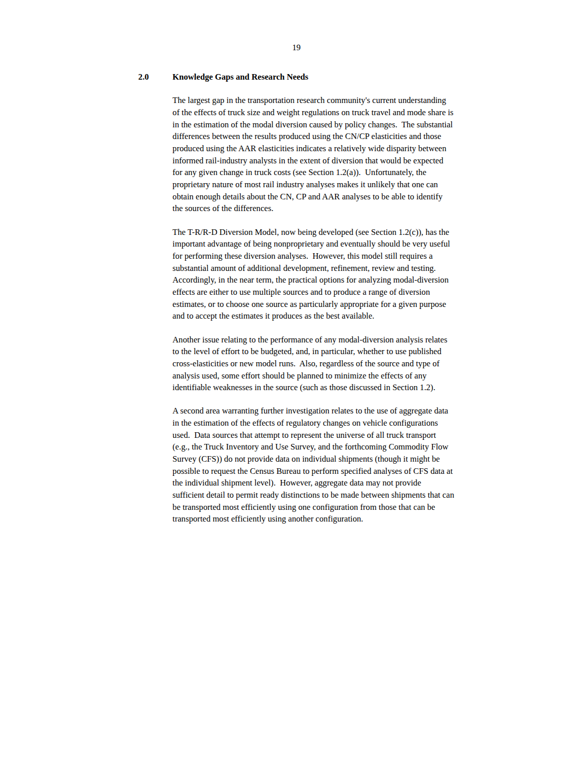19
2.0 Knowledge Gaps and Research Needs
The largest gap in the transportation research community's current understanding of the effects of truck size and weight regulations on truck travel and mode share is in the estimation of the modal diversion caused by policy changes. The substantial differences between the results produced using the CN/CP elasticities and those produced using the AAR elasticities indicates a relatively wide disparity between informed rail-industry analysts in the extent of diversion that would be expected for any given change in truck costs (see Section 1.2(a)). Unfortunately, the proprietary nature of most rail industry analyses makes it unlikely that one can obtain enough details about the CN, CP and AAR analyses to be able to identify the sources of the differences.
The T-R/R-D Diversion Model, now being developed (see Section 1.2(c)), has the important advantage of being nonproprietary and eventually should be very useful for performing these diversion analyses. However, this model still requires a substantial amount of additional development, refinement, review and testing. Accordingly, in the near term, the practical options for analyzing modal-diversion effects are either to use multiple sources and to produce a range of diversion estimates, or to choose one source as particularly appropriate for a given purpose and to accept the estimates it produces as the best available.
Another issue relating to the performance of any modal-diversion analysis relates to the level of effort to be budgeted, and, in particular, whether to use published cross-elasticities or new model runs. Also, regardless of the source and type of analysis used, some effort should be planned to minimize the effects of any identifiable weaknesses in the source (such as those discussed in Section 1.2).
A second area warranting further investigation relates to the use of aggregate data in the estimation of the effects of regulatory changes on vehicle configurations used. Data sources that attempt to represent the universe of all truck transport (e.g., the Truck Inventory and Use Survey, and the forthcoming Commodity Flow Survey (CFS)) do not provide data on individual shipments (though it might be possible to request the Census Bureau to perform specified analyses of CFS data at the individual shipment level). However, aggregate data may not provide sufficient detail to permit ready distinctions to be made between shipments that can be transported most efficiently using one configuration from those that can be transported most efficiently using another configuration.